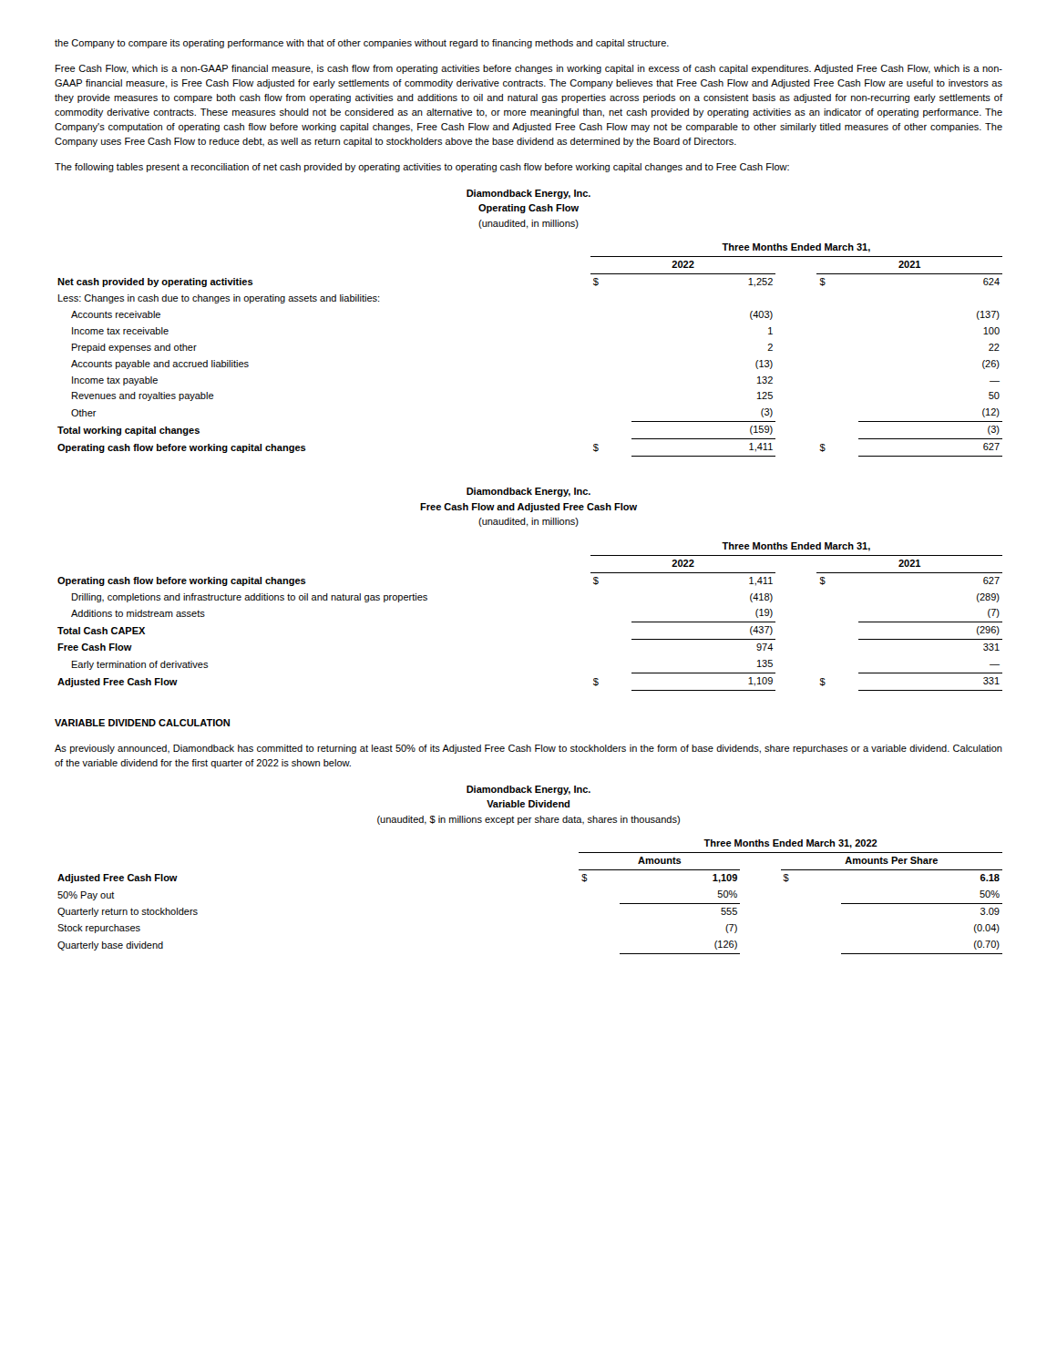the Company to compare its operating performance with that of other companies without regard to financing methods and capital structure.
Free Cash Flow, which is a non-GAAP financial measure, is cash flow from operating activities before changes in working capital in excess of cash capital expenditures. Adjusted Free Cash Flow, which is a non-GAAP financial measure, is Free Cash Flow adjusted for early settlements of commodity derivative contracts. The Company believes that Free Cash Flow and Adjusted Free Cash Flow are useful to investors as they provide measures to compare both cash flow from operating activities and additions to oil and natural gas properties across periods on a consistent basis as adjusted for non-recurring early settlements of commodity derivative contracts. These measures should not be considered as an alternative to, or more meaningful than, net cash provided by operating activities as an indicator of operating performance. The Company's computation of operating cash flow before working capital changes, Free Cash Flow and Adjusted Free Cash Flow may not be comparable to other similarly titled measures of other companies. The Company uses Free Cash Flow to reduce debt, as well as return capital to stockholders above the base dividend as determined by the Board of Directors.
The following tables present a reconciliation of net cash provided by operating activities to operating cash flow before working capital changes and to Free Cash Flow:
Diamondback Energy, Inc.
Operating Cash Flow
(unaudited, in millions)
| | Three Months Ended March 31, |
| | 2022 | | 2021 |
| Net cash provided by operating activities | $ | 1,252 | | $ | 624 |
| Less: Changes in cash due to changes in operating assets and liabilities: | | | | | |
| Accounts receivable | | (403) | | | (137) |
| Income tax receivable | | 1 | | | 100 |
| Prepaid expenses and other | | 2 | | | 22 |
| Accounts payable and accrued liabilities | | (13) | | | (26) |
| Income tax payable | | 132 | | | — |
| Revenues and royalties payable | | 125 | | | 50 |
| Other | | (3) | | | (12) |
| Total working capital changes | | (159) | | | (3) |
| Operating cash flow before working capital changes | $ | 1,411 | | $ | 627 |
Diamondback Energy, Inc.
Free Cash Flow and Adjusted Free Cash Flow
(unaudited, in millions)
| | Three Months Ended March 31, |
| | 2022 | | 2021 |
| Operating cash flow before working capital changes | $ | 1,411 | | $ | 627 |
| Drilling, completions and infrastructure additions to oil and natural gas properties | | (418) | | | (289) |
| Additions to midstream assets | | (19) | | | (7) |
| Total Cash CAPEX | | (437) | | | (296) |
| Free Cash Flow | | 974 | | | 331 |
| Early termination of derivatives | | 135 | | | — |
| Adjusted Free Cash Flow | $ | 1,109 | | $ | 331 |
VARIABLE DIVIDEND CALCULATION
As previously announced, Diamondback has committed to returning at least 50% of its Adjusted Free Cash Flow to stockholders in the form of base dividends, share repurchases or a variable dividend. Calculation of the variable dividend for the first quarter of 2022 is shown below.
Diamondback Energy, Inc.
Variable Dividend
(unaudited, $ in millions except per share data, shares in thousands)
| | Three Months Ended March 31, 2022 |
| | Amounts | | Amounts Per Share |
| Adjusted Free Cash Flow | $ | 1,109 | | $ | 6.18 |
| 50% Pay out | | 50% | | | 50% |
| Quarterly return to stockholders | | 555 | | | 3.09 |
| Stock repurchases | | (7) | | | (0.04) |
| Quarterly base dividend | | (126) | | | (0.70) |